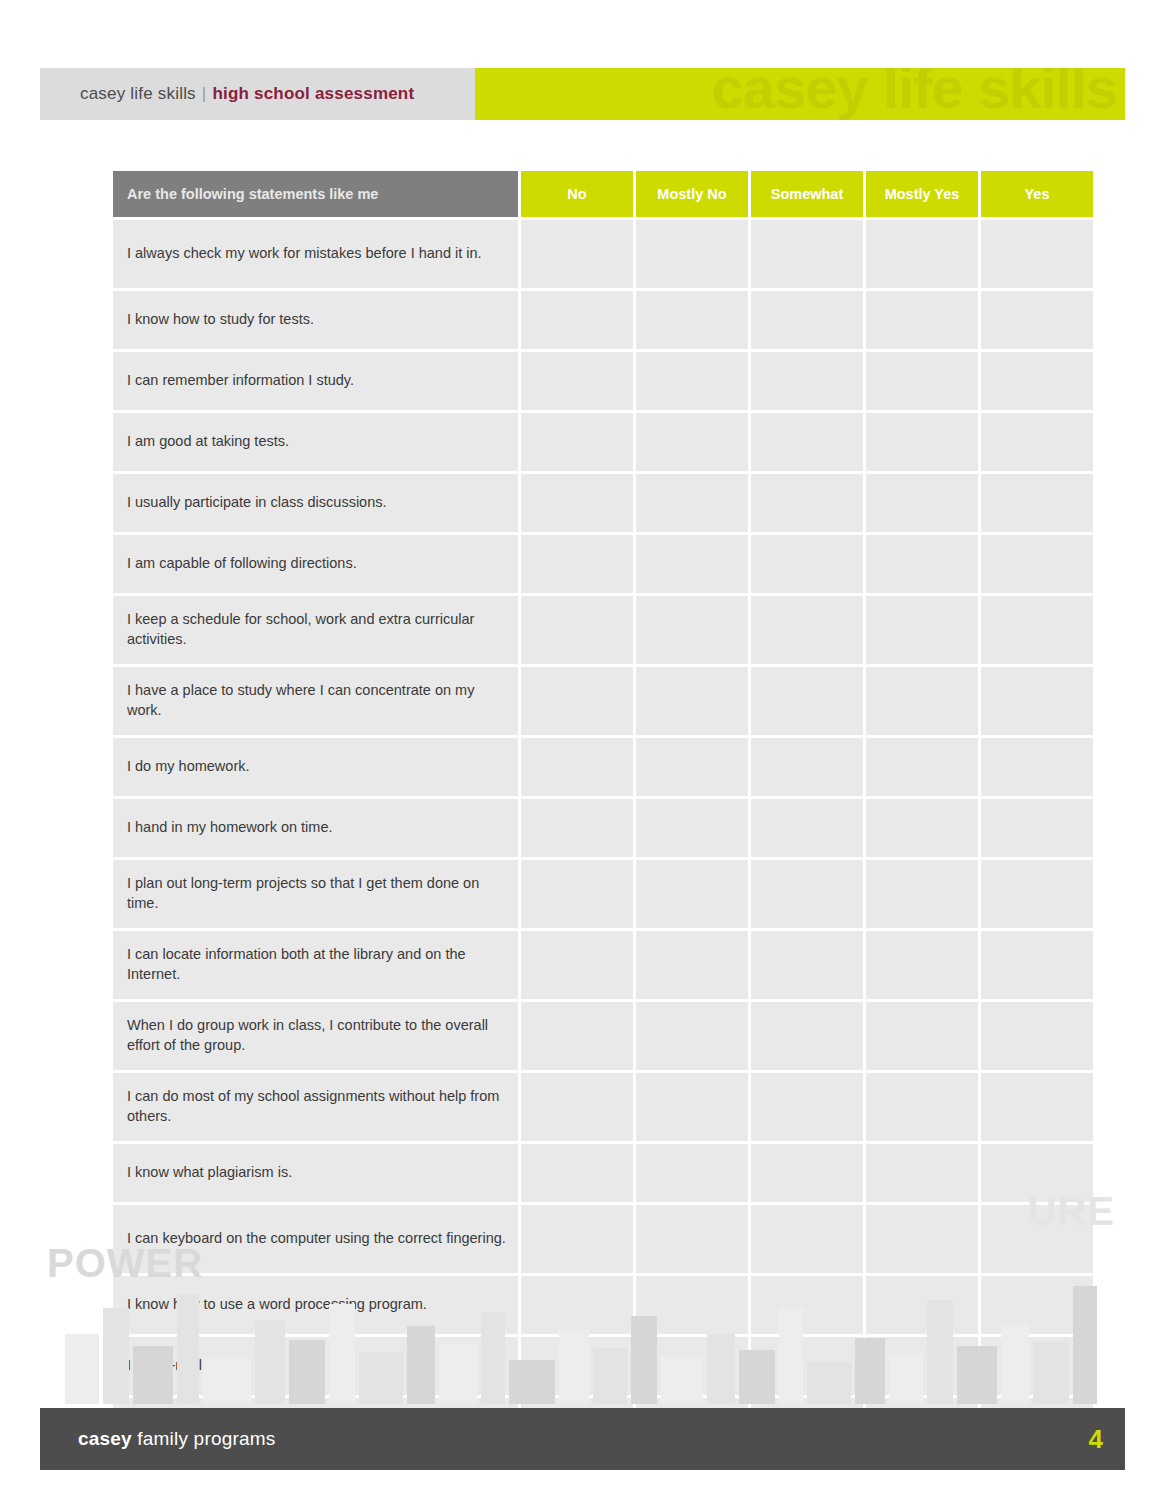casey life skills|high school assessment
casey life skills
| Are the following statements like me | No | Mostly No | Somewhat | Mostly Yes | Yes |
| --- | --- | --- | --- | --- | --- |
| I always check my work for mistakes before I hand it in. | | | | | |
| I know how to study for tests. | | | | | |
| I can remember information I study. | | | | | |
| I am good at taking tests. | | | | | |
| I usually participate in class discussions. | | | | | |
| I am capable of following directions. | | | | | |
| I keep a schedule for school, work and extra curricular activities. | | | | | |
| I have a place to study where I can concentrate on my work. | | | | | |
| I do my homework. | | | | | |
| I hand in my homework on time. | | | | | |
| I plan out long-term projects so that I get them done on time. | | | | | |
| I can locate information both at the library and on the Internet. | | | | | |
| When I do group work in class, I contribute to the overall effort of the group. | | | | | |
| I can do most of my school assignments without help from others. | | | | | |
| I know what plagiarism is. | | | | | |
| I can keyboard on the computer using the correct fingering. | | | | | |
| I know how to use a word processing program. | | | | | |
| I use e-mail. | | | | | |
| I protect my privacy and safety on the internet. | | | | | |
POWER
URE
casey family programs
4